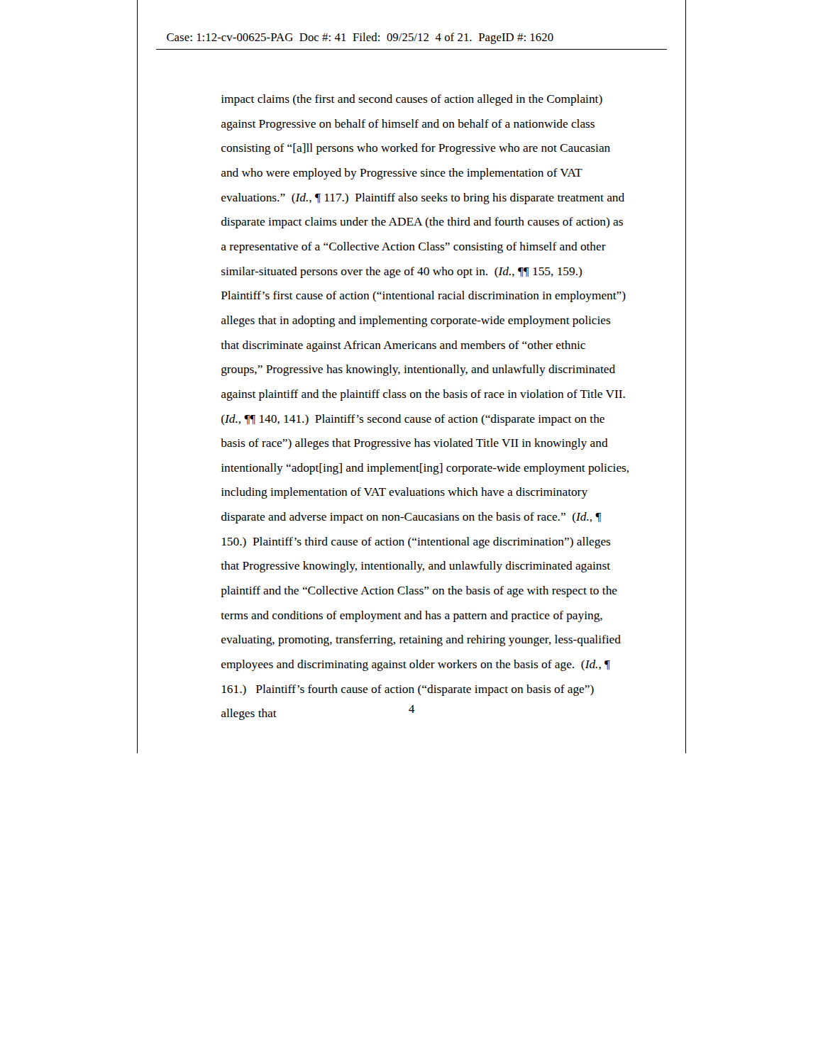Case: 1:12-cv-00625-PAG Doc #: 41 Filed: 09/25/12 4 of 21. PageID #: 1620
impact claims (the first and second causes of action alleged in the Complaint) against Progressive on behalf of himself and on behalf of a nationwide class consisting of “[a]ll persons who worked for Progressive who are not Caucasian and who were employed by Progressive since the implementation of VAT evaluations.” (Id., ¶ 117.) Plaintiff also seeks to bring his disparate treatment and disparate impact claims under the ADEA (the third and fourth causes of action) as a representative of a “Collective Action Class” consisting of himself and other similar-situated persons over the age of 40 who opt in. (Id., ¶¶ 155, 159.) Plaintiff’s first cause of action (“intentional racial discrimination in employment”) alleges that in adopting and implementing corporate-wide employment policies that discriminate against African Americans and members of “other ethnic groups,” Progressive has knowingly, intentionally, and unlawfully discriminated against plaintiff and the plaintiff class on the basis of race in violation of Title VII. (Id., ¶¶ 140, 141.) Plaintiff’s second cause of action (“disparate impact on the basis of race”) alleges that Progressive has violated Title VII in knowingly and intentionally “adopt[ing] and implement[ing] corporate-wide employment policies, including implementation of VAT evaluations which have a discriminatory disparate and adverse impact on non-Caucasians on the basis of race.” (Id., ¶ 150.) Plaintiff’s third cause of action (“intentional age discrimination”) alleges that Progressive knowingly, intentionally, and unlawfully discriminated against plaintiff and the “Collective Action Class” on the basis of age with respect to the terms and conditions of employment and has a pattern and practice of paying, evaluating, promoting, transferring, retaining and rehiring younger, less-qualified employees and discriminating against older workers on the basis of age. (Id., ¶ 161.) Plaintiff’s fourth cause of action (“disparate impact on basis of age”) alleges that
4